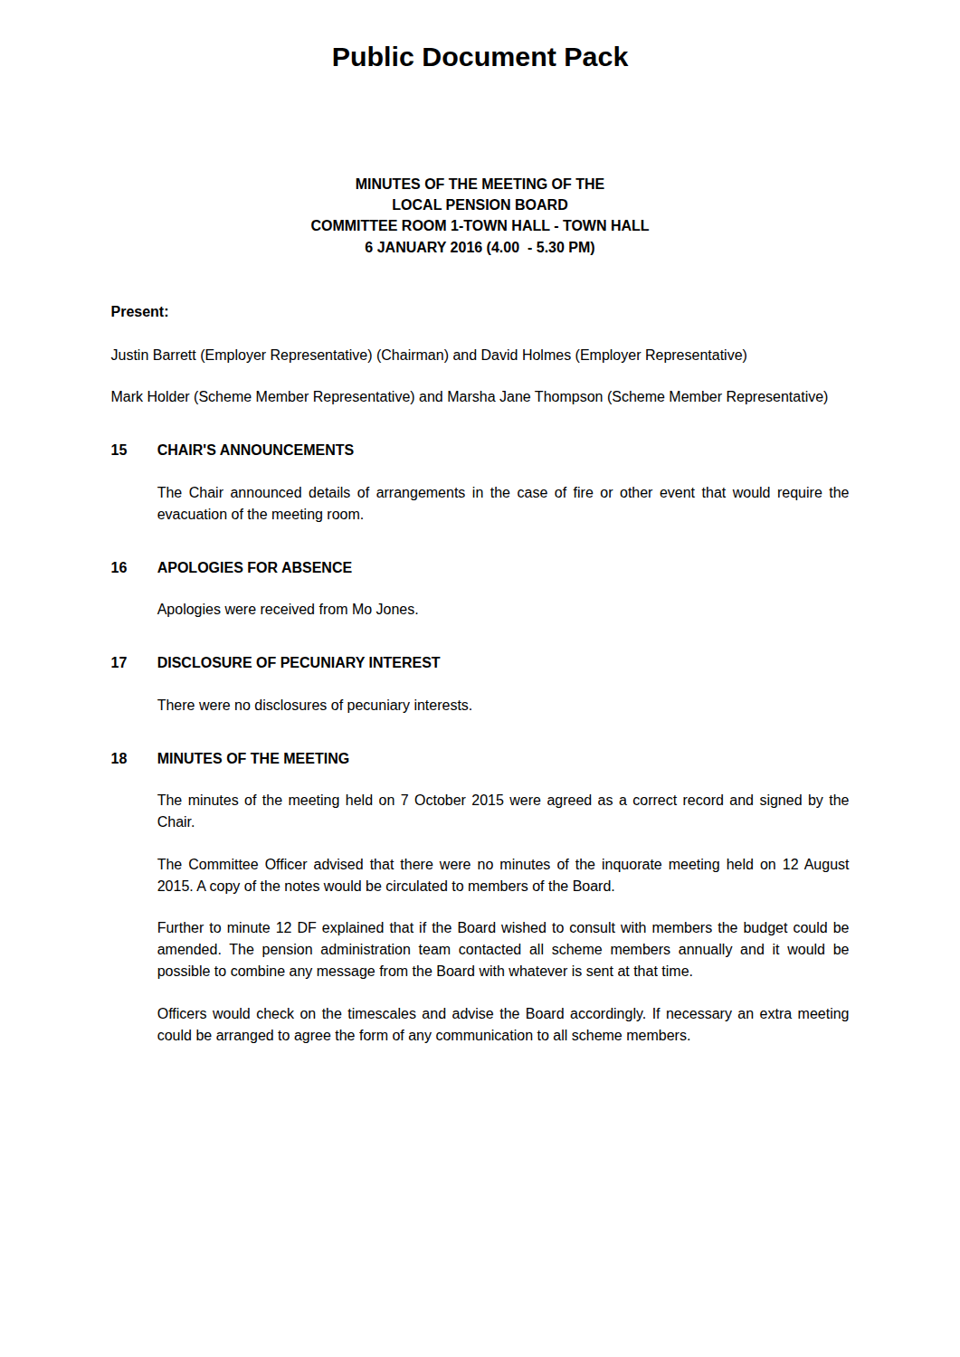Public Document Pack
Minutes of the Meeting of the
Local Pension Board
Committee Room 1-Town Hall - Town Hall
6 January 2016 (4.00 - 5.30 pm)
Present:
Justin Barrett (Employer Representative) (Chairman) and David Holmes (Employer Representative)
Mark Holder (Scheme Member Representative) and Marsha Jane Thompson (Scheme Member Representative)
15
Chair's Announcements
The Chair announced details of arrangements in the case of fire or other event that would require the evacuation of the meeting room.
16
Apologies for Absence
Apologies were received from Mo Jones.
17
Disclosure of Pecuniary Interest
There were no disclosures of pecuniary interests.
18
Minutes of the Meeting
The minutes of the meeting held on 7 October 2015 were agreed as a correct record and signed by the Chair.
The Committee Officer advised that there were no minutes of the inquorate meeting held on 12 August 2015. A copy of the notes would be circulated to members of the Board.
Further to minute 12 DF explained that if the Board wished to consult with members the budget could be amended. The pension administration team contacted all scheme members annually and it would be possible to combine any message from the Board with whatever is sent at that time.
Officers would check on the timescales and advise the Board accordingly. If necessary an extra meeting could be arranged to agree the form of any communication to all scheme members.